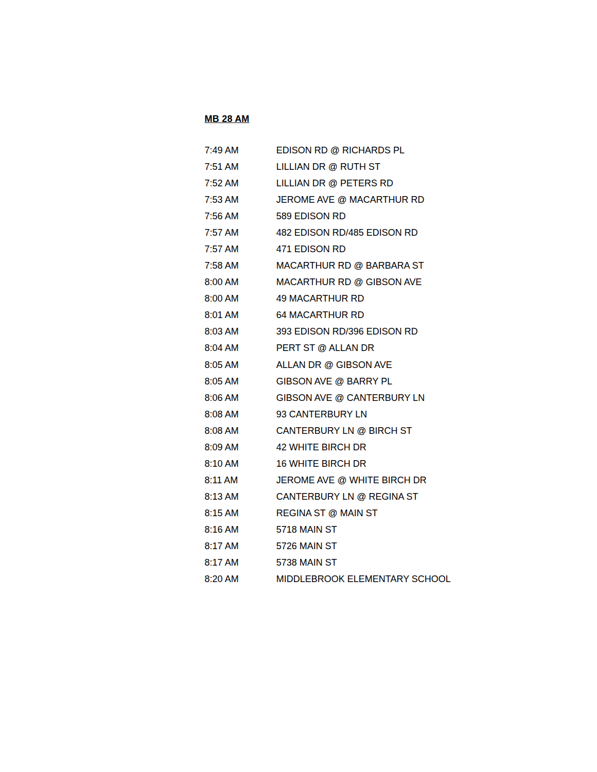MB 28 AM
| 7:49 AM | EDISON RD @ RICHARDS PL |
| 7:51 AM | LILLIAN DR @ RUTH ST |
| 7:52 AM | LILLIAN DR @ PETERS RD |
| 7:53 AM | JEROME AVE @ MACARTHUR RD |
| 7:56 AM | 589 EDISON RD |
| 7:57 AM | 482 EDISON RD/485 EDISON RD |
| 7:57 AM | 471 EDISON RD |
| 7:58 AM | MACARTHUR RD @ BARBARA ST |
| 8:00 AM | MACARTHUR RD @ GIBSON AVE |
| 8:00 AM | 49 MACARTHUR RD |
| 8:01 AM | 64 MACARTHUR RD |
| 8:03 AM | 393 EDISON RD/396 EDISON RD |
| 8:04 AM | PERT ST @ ALLAN DR |
| 8:05 AM | ALLAN DR @ GIBSON AVE |
| 8:05 AM | GIBSON AVE @ BARRY PL |
| 8:06 AM | GIBSON AVE @ CANTERBURY LN |
| 8:08 AM | 93 CANTERBURY LN |
| 8:08 AM | CANTERBURY LN @ BIRCH ST |
| 8:09 AM | 42 WHITE BIRCH DR |
| 8:10 AM | 16 WHITE BIRCH DR |
| 8:11 AM | JEROME AVE @ WHITE BIRCH DR |
| 8:13 AM | CANTERBURY LN @ REGINA ST |
| 8:15 AM | REGINA ST @ MAIN ST |
| 8:16 AM | 5718 MAIN ST |
| 8:17 AM | 5726 MAIN ST |
| 8:17 AM | 5738 MAIN ST |
| 8:20 AM | MIDDLEBROOK ELEMENTARY SCHOOL |